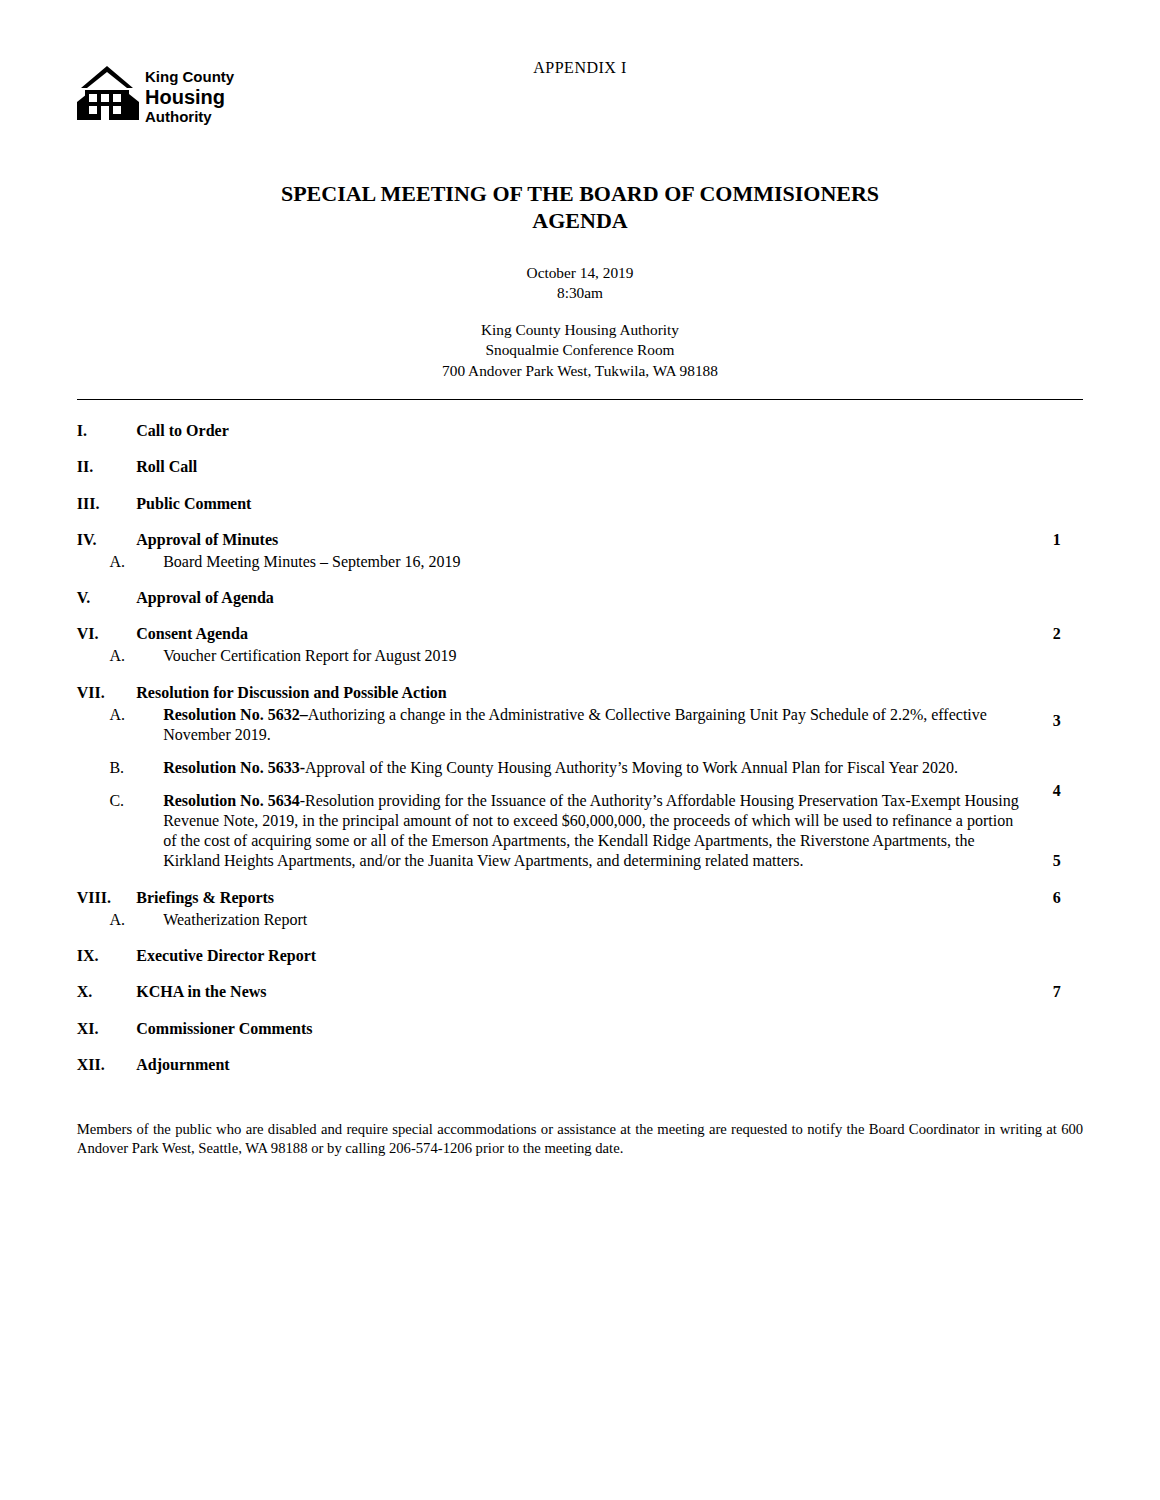King County Housing Authority
APPENDIX I
SPECIAL MEETING OF THE BOARD OF COMMISIONERS
AGENDA
October 14, 2019
8:30am
King County Housing Authority
Snoqualmie Conference Room
700 Andover Park West, Tukwila, WA 98188
| I. | Call to Order | |
| II. | Roll Call | |
| III. | Public Comment | |
| IV. | Approval of Minutes A. Board Meeting Minutes – September 16, 2019 | 1 |
| V. | Approval of Agenda | |
| VI. | Consent Agenda A. Voucher Certification Report for August 2019 | 2 |
| VII. | Resolution for Discussion and Possible Action A. Resolution No. 5632– Authorizing a change in the Administrative & Collective Bargaining Unit Pay Schedule of 2.2%, effective November 2019. B. Resolution No. 5633- Approval of the King County Housing Authority’s Moving to Work Annual Plan for Fiscal Year 2020. C. Resolution No. 5634 -Resolution providing for the Issuance of the Authority’s Affordable Housing Preservation Tax-Exempt Housing Revenue Note, 2019, in the principal amount of not to exceed $60,000,000, the proceeds of which will be used to refinance a portion of the cost of acquiring some or all of the Emerson Apartments, the Kendall Ridge Apartments, the Riverstone Apartments, the Kirkland Heights Apartments, and/or the Juanita View Apartments, and determining related matters. | 3 4 5 |
| VIII. | Briefings & Reports A. Weatherization Report | 6 |
| IX. | Executive Director Report | |
| X. | KCHA in the News | 7 |
| XI. | Commissioner Comments | |
| XII. | Adjournment | |
Members of the public who are disabled and require special accommodations or assistance at the meeting are requested to notify the Board Coordinator in writing at 600 Andover Park West, Seattle, WA 98188 or by calling 206-574-1206 prior to the meeting date.